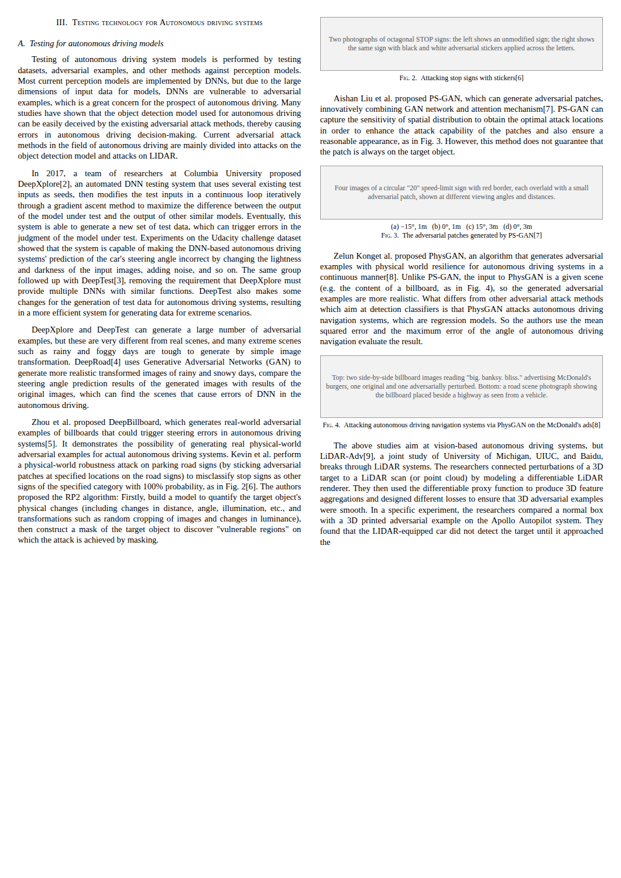III. Testing technology for Autonomous driving systems
A. Testing for autonomous driving models
Testing of autonomous driving system models is performed by testing datasets, adversarial examples, and other methods against perception models. Most current perception models are implemented by DNNs, but due to the large dimensions of input data for models, DNNs are vulnerable to adversarial examples, which is a great concern for the prospect of autonomous driving. Many studies have shown that the object detection model used for autonomous driving can be easily deceived by the existing adversarial attack methods, thereby causing errors in autonomous driving decision-making. Current adversarial attack methods in the field of autonomous driving are mainly divided into attacks on the object detection model and attacks on LIDAR.
In 2017, a team of researchers at Columbia University proposed DeepXplore[2], an automated DNN testing system that uses several existing test inputs as seeds, then modifies the test inputs in a continuous loop iteratively through a gradient ascent method to maximize the difference between the output of the model under test and the output of other similar models. Eventually, this system is able to generate a new set of test data, which can trigger errors in the judgment of the model under test. Experiments on the Udacity challenge dataset showed that the system is capable of making the DNN-based autonomous driving systems' prediction of the car's steering angle incorrect by changing the lightness and darkness of the input images, adding noise, and so on. The same group followed up with DeepTest[3], removing the requirement that DeepXplore must provide multiple DNNs with similar functions. DeepTest also makes some changes for the generation of test data for autonomous driving systems, resulting in a more efficient system for generating data for extreme scenarios.
DeepXplore and DeepTest can generate a large number of adversarial examples, but these are very different from real scenes, and many extreme scenes such as rainy and foggy days are tough to generate by simple image transformation. DeepRoad[4] uses Generative Adversarial Networks (GAN) to generate more realistic transformed images of rainy and snowy days, compare the steering angle prediction results of the generated images with results of the original images, which can find the scenes that cause errors of DNN in the autonomous driving.
Zhou et al. proposed DeepBillboard, which generates real-world adversarial examples of billboards that could trigger steering errors in autonomous driving systems[5]. It demonstrates the possibility of generating real physical-world adversarial examples for actual autonomous driving systems. Kevin et al. perform a physical-world robustness attack on parking road signs (by sticking adversarial patches at specified locations on the road signs) to misclassify stop signs as other signs of the specified category with 100% probability, as in Fig. 2[6]. The authors proposed the RP2 algorithm: Firstly, build a model to quantify the target object's physical changes (including changes in distance, angle, illumination, etc., and transformations such as random cropping of images and changes in luminance), then construct a mask of the target object to discover "vulnerable regions" on which the attack is achieved by masking.
Two photographs of octagonal STOP signs: the left shows an unmodified sign; the right shows the same sign with black and white adversarial stickers applied across the letters.
Fig. 2. Attacking stop signs with stickers[6]
Aishan Liu et al. proposed PS-GAN, which can generate adversarial patches, innovatively combining GAN network and attention mechanism[7]. PS-GAN can capture the sensitivity of spatial distribution to obtain the optimal attack locations in order to enhance the attack capability of the patches and also ensure a reasonable appearance, as in Fig. 3. However, this method does not guarantee that the patch is always on the target object.
Four images of a circular "20" speed-limit sign with red border, each overlaid with a small adversarial patch, shown at different viewing angles and distances.
(a) −15°, 1m (b) 0°, 1m (c) 15°, 3m (d) 0°, 3m
Fig. 3. The adversarial patches generated by PS-GAN[7]
Zelun Konget al. proposed PhysGAN, an algorithm that generates adversarial examples with physical world resilience for autonomous driving systems in a continuous manner[8]. Unlike PS-GAN, the input to PhysGAN is a given scene (e.g. the content of a billboard, as in Fig. 4), so the generated adversarial examples are more realistic. What differs from other adversarial attack methods which aim at detection classifiers is that PhysGAN attacks autonomous driving navigation systems, which are regression models. So the authors use the mean squared error and the maximum error of the angle of autonomous driving navigation evaluate the result.
Top: two side-by-side billboard images reading "big. banksy. bliss." advertising McDonald's burgers, one original and one adversarially perturbed. Bottom: a road scene photograph showing the billboard placed beside a highway as seen from a vehicle.
Fig. 4. Attacking autonomous driving navigation systems via PhysGAN on the McDonald's ads[8]
The above studies aim at vision-based autonomous driving systems, but LiDAR-Adv[9], a joint study of University of Michigan, UIUC, and Baidu, breaks through LiDAR systems. The researchers connected perturbations of a 3D target to a LiDAR scan (or point cloud) by modeling a differentiable LiDAR renderer. They then used the differentiable proxy function to produce 3D feature aggregations and designed different losses to ensure that 3D adversarial examples were smooth. In a specific experiment, the researchers compared a normal box with a 3D printed adversarial example on the Apollo Autopilot system. They found that the LIDAR-equipped car did not detect the target until it approached the